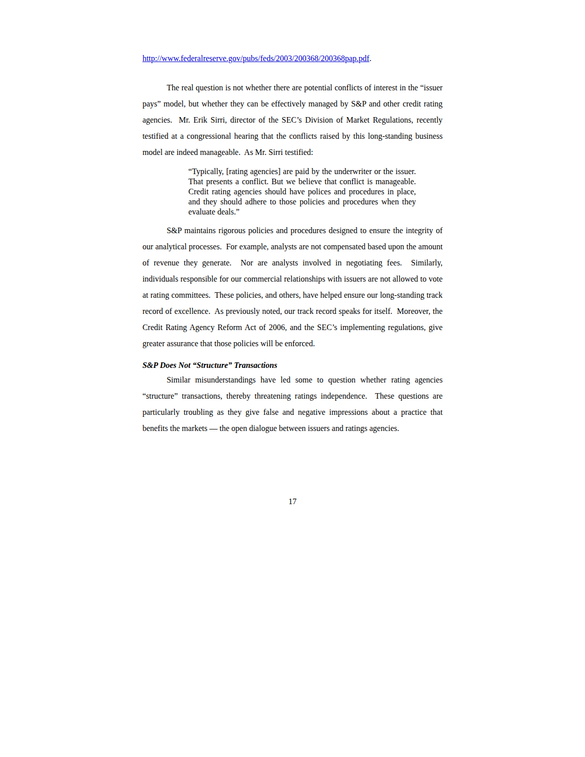http://www.federalreserve.gov/pubs/feds/2003/200368/200368pap.pdf.
The real question is not whether there are potential conflicts of interest in the “issuer pays” model, but whether they can be effectively managed by S&P and other credit rating agencies. Mr. Erik Sirri, director of the SEC’s Division of Market Regulations, recently testified at a congressional hearing that the conflicts raised by this long-standing business model are indeed manageable. As Mr. Sirri testified:
“Typically, [rating agencies] are paid by the underwriter or the issuer. That presents a conflict. But we believe that conflict is manageable. Credit rating agencies should have polices and procedures in place, and they should adhere to those policies and procedures when they evaluate deals.”
S&P maintains rigorous policies and procedures designed to ensure the integrity of our analytical processes. For example, analysts are not compensated based upon the amount of revenue they generate. Nor are analysts involved in negotiating fees. Similarly, individuals responsible for our commercial relationships with issuers are not allowed to vote at rating committees. These policies, and others, have helped ensure our long-standing track record of excellence. As previously noted, our track record speaks for itself. Moreover, the Credit Rating Agency Reform Act of 2006, and the SEC’s implementing regulations, give greater assurance that those policies will be enforced.
S&P Does Not “Structure” Transactions
Similar misunderstandings have led some to question whether rating agencies “structure” transactions, thereby threatening ratings independence. These questions are particularly troubling as they give false and negative impressions about a practice that benefits the markets — the open dialogue between issuers and ratings agencies.
17